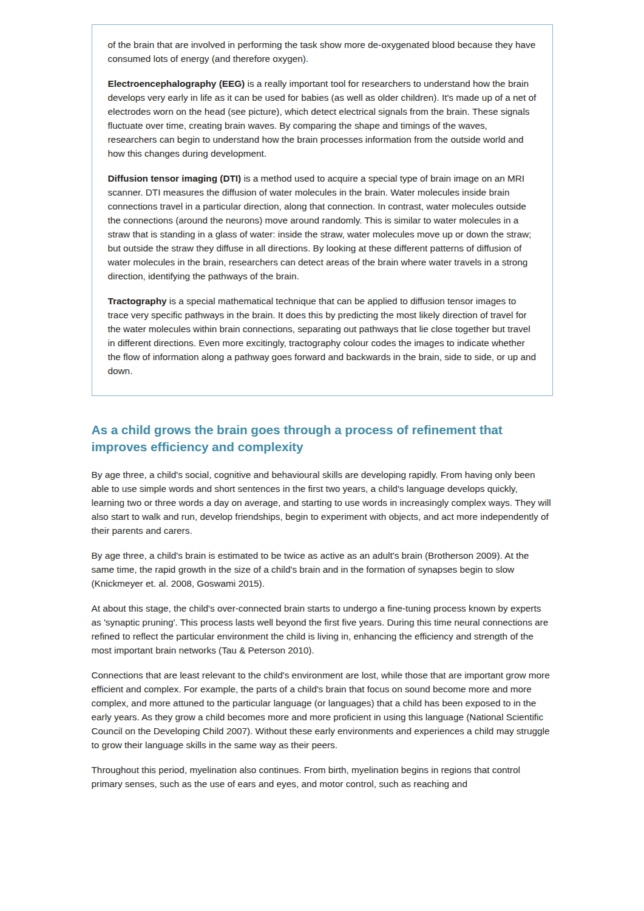of the brain that are involved in performing the task show more de-oxygenated blood because they have consumed lots of energy (and therefore oxygen).
Electroencephalography (EEG) is a really important tool for researchers to understand how the brain develops very early in life as it can be used for babies (as well as older children). It's made up of a net of electrodes worn on the head (see picture), which detect electrical signals from the brain. These signals fluctuate over time, creating brain waves. By comparing the shape and timings of the waves, researchers can begin to understand how the brain processes information from the outside world and how this changes during development.
Diffusion tensor imaging (DTI) is a method used to acquire a special type of brain image on an MRI scanner. DTI measures the diffusion of water molecules in the brain. Water molecules inside brain connections travel in a particular direction, along that connection. In contrast, water molecules outside the connections (around the neurons) move around randomly. This is similar to water molecules in a straw that is standing in a glass of water: inside the straw, water molecules move up or down the straw; but outside the straw they diffuse in all directions. By looking at these different patterns of diffusion of water molecules in the brain, researchers can detect areas of the brain where water travels in a strong direction, identifying the pathways of the brain.
Tractography is a special mathematical technique that can be applied to diffusion tensor images to trace very specific pathways in the brain. It does this by predicting the most likely direction of travel for the water molecules within brain connections, separating out pathways that lie close together but travel in different directions. Even more excitingly, tractography colour codes the images to indicate whether the flow of information along a pathway goes forward and backwards in the brain, side to side, or up and down.
As a child grows the brain goes through a process of refinement that improves efficiency and complexity
By age three, a child's social, cognitive and behavioural skills are developing rapidly. From having only been able to use simple words and short sentences in the first two years, a child's language develops quickly, learning two or three words a day on average, and starting to use words in increasingly complex ways. They will also start to walk and run, develop friendships, begin to experiment with objects, and act more independently of their parents and carers.
By age three, a child's brain is estimated to be twice as active as an adult's brain (Brotherson 2009). At the same time, the rapid growth in the size of a child's brain and in the formation of synapses begin to slow (Knickmeyer et. al. 2008, Goswami 2015).
At about this stage, the child's over-connected brain starts to undergo a fine-tuning process known by experts as 'synaptic pruning'. This process lasts well beyond the first five years. During this time neural connections are refined to reflect the particular environment the child is living in, enhancing the efficiency and strength of the most important brain networks (Tau & Peterson 2010).
Connections that are least relevant to the child's environment are lost, while those that are important grow more efficient and complex. For example, the parts of a child's brain that focus on sound become more and more complex, and more attuned to the particular language (or languages) that a child has been exposed to in the early years. As they grow a child becomes more and more proficient in using this language (National Scientific Council on the Developing Child 2007). Without these early environments and experiences a child may struggle to grow their language skills in the same way as their peers.
Throughout this period, myelination also continues. From birth, myelination begins in regions that control primary senses, such as the use of ears and eyes, and motor control, such as reaching and